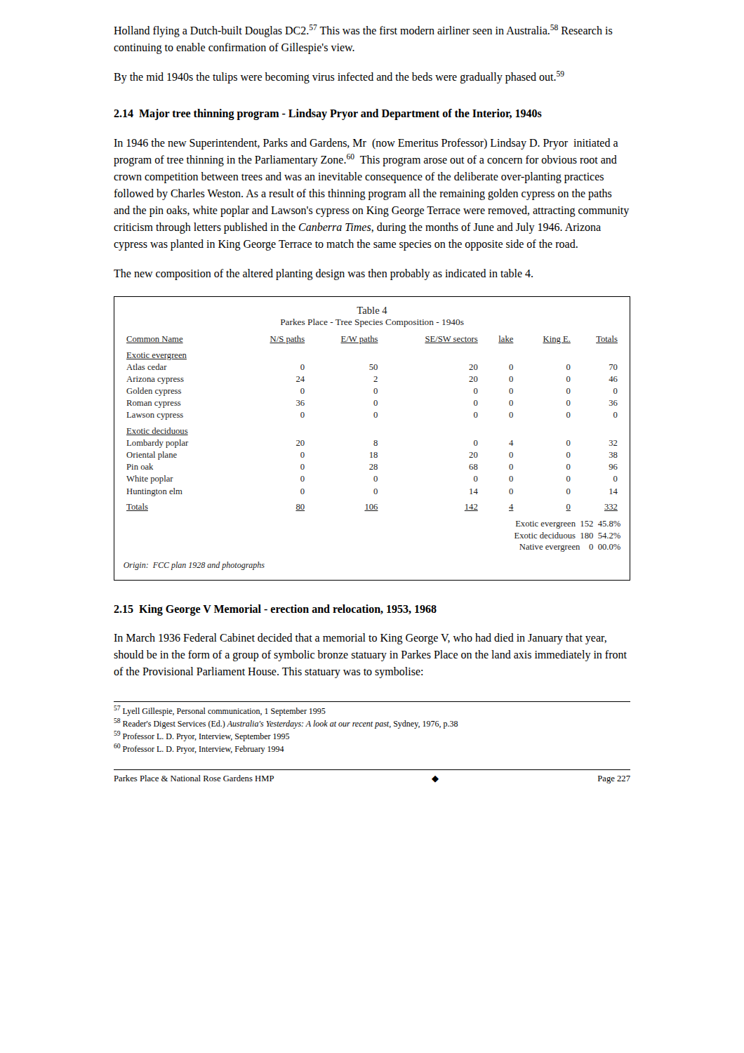Holland flying a Dutch-built Douglas DC2.57 This was the first modern airliner seen in Australia.58 Research is continuing to enable confirmation of Gillespie's view.
By the mid 1940s the tulips were becoming virus infected and the beds were gradually phased out.59
2.14 Major tree thinning program - Lindsay Pryor and Department of the Interior, 1940s
In 1946 the new Superintendent, Parks and Gardens, Mr (now Emeritus Professor) Lindsay D. Pryor initiated a program of tree thinning in the Parliamentary Zone.60 This program arose out of a concern for obvious root and crown competition between trees and was an inevitable consequence of the deliberate over-planting practices followed by Charles Weston. As a result of this thinning program all the remaining golden cypress on the paths and the pin oaks, white poplar and Lawson's cypress on King George Terrace were removed, attracting community criticism through letters published in the Canberra Times, during the months of June and July 1946. Arizona cypress was planted in King George Terrace to match the same species on the opposite side of the road.
The new composition of the altered planting design was then probably as indicated in table 4.
Table 4 Parkes Place - Tree Species Composition - 1940s
| Common Name | N/S paths | E/W paths | SE/SW sectors | lake | King E. | Totals |
| --- | --- | --- | --- | --- | --- | --- |
| Exotic evergreen |
| Atlas cedar | 0 | 50 | 20 | 0 | 0 | 70 |
| Arizona cypress | 24 | 2 | 20 | 0 | 0 | 46 |
| Golden cypress | 0 | 0 | 0 | 0 | 0 | 0 |
| Roman cypress | 36 | 0 | 0 | 0 | 0 | 36 |
| Lawson cypress | 0 | 0 | 0 | 0 | 0 | 0 |
| Exotic deciduous |
| Lombardy poplar | 20 | 8 | 0 | 4 | 0 | 32 |
| Oriental plane | 0 | 18 | 20 | 0 | 0 | 38 |
| Pin oak | 0 | 28 | 68 | 0 | 0 | 96 |
| White poplar | 0 | 0 | 0 | 0 | 0 | 0 |
| Huntington elm | 0 | 0 | 14 | 0 | 0 | 14 |
| Totals | 80 | 106 | 142 | 4 | 0 | 332 |
Exotic evergreen 152 45.8%
Exotic deciduous 180 54.2%
Native evergreen 0 00.0%
Origin: FCC plan 1928 and photographs
2.15 King George V Memorial - erection and relocation, 1953, 1968
In March 1936 Federal Cabinet decided that a memorial to King George V, who had died in January that year, should be in the form of a group of symbolic bronze statuary in Parkes Place on the land axis immediately in front of the Provisional Parliament House. This statuary was to symbolise:
57 Lyell Gillespie, Personal communication, 1 September 1995
58 Reader's Digest Services (Ed.) Australia's Yesterdays: A look at our recent past, Sydney, 1976, p.38
59 Professor L. D. Pryor, Interview, September 1995
60 Professor L. D. Pryor, Interview, February 1994
Parkes Place & National Rose Gardens HMP ◆ Page 227